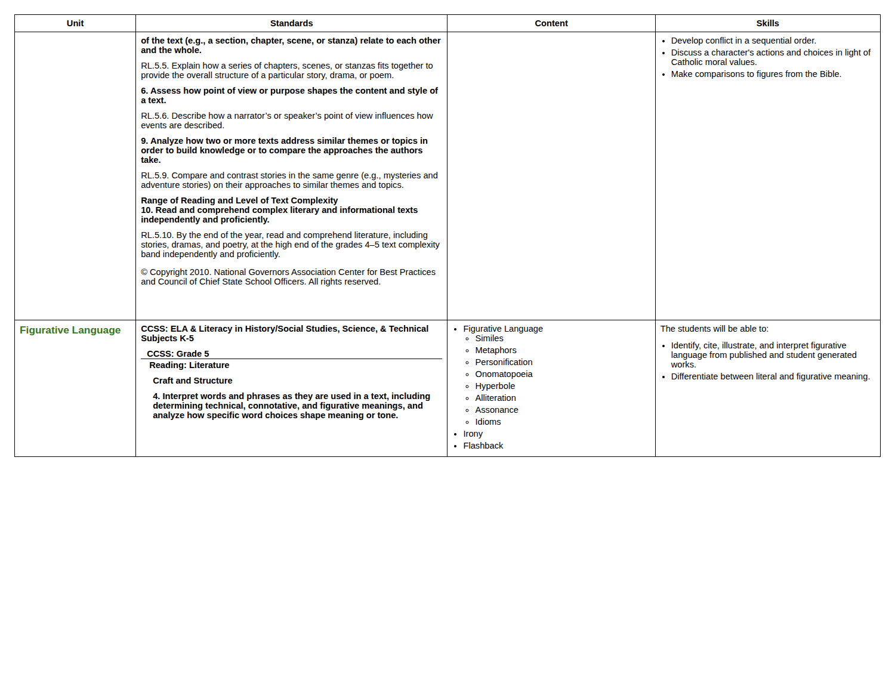| Unit | Standards | Content | Skills |
| --- | --- | --- | --- |
| | of the text (e.g., a section, chapter, scene, or stanza) relate to each other and the whole. RL.5.5. Explain how a series of chapters, scenes, or stanzas fits together to provide the overall structure of a particular story, drama, or poem. 6. Assess how point of view or purpose shapes the content and style of a text. RL.5.6. Describe how a narrator’s or speaker’s point of view influences how events are described. 9. Analyze how two or more texts address similar themes or topics in order to build knowledge or to compare the approaches the authors take. RL.5.9. Compare and contrast stories in the same genre (e.g., mysteries and adventure stories) on their approaches to similar themes and topics. Range of Reading and Level of Text Complexity 10. Read and comprehend complex literary and informational texts independently and proficiently. RL.5.10. By the end of the year, read and comprehend literature, including stories, dramas, and poetry, at the high end of the grades 4–5 text complexity band independently and proficiently. © Copyright 2010. National Governors Association Center for Best Practices and Council of Chief State School Officers. All rights reserved. | | Develop conflict in a sequential order. Discuss a character's actions and choices in light of Catholic moral values. Make comparisons to figures from the Bible. |
| Figurative Language | CCSS: ELA & Literacy in History/Social Studies, Science, & Technical Subjects K-5 CCSS: Grade 5 Reading: Literature Craft and Structure 4. Interpret words and phrases as they are used in a text, including determining technical, connotative, and figurative meanings, and analyze how specific word choices shape meaning or tone. | Figurative Language Similes Metaphors Personification Onomatopoeia Hyperbole Alliteration Assonance Idioms Irony Flashback | The students will be able to: Identify, cite, illustrate, and interpret figurative language from published and student generated works. Differentiate between literal and figurative meaning. |